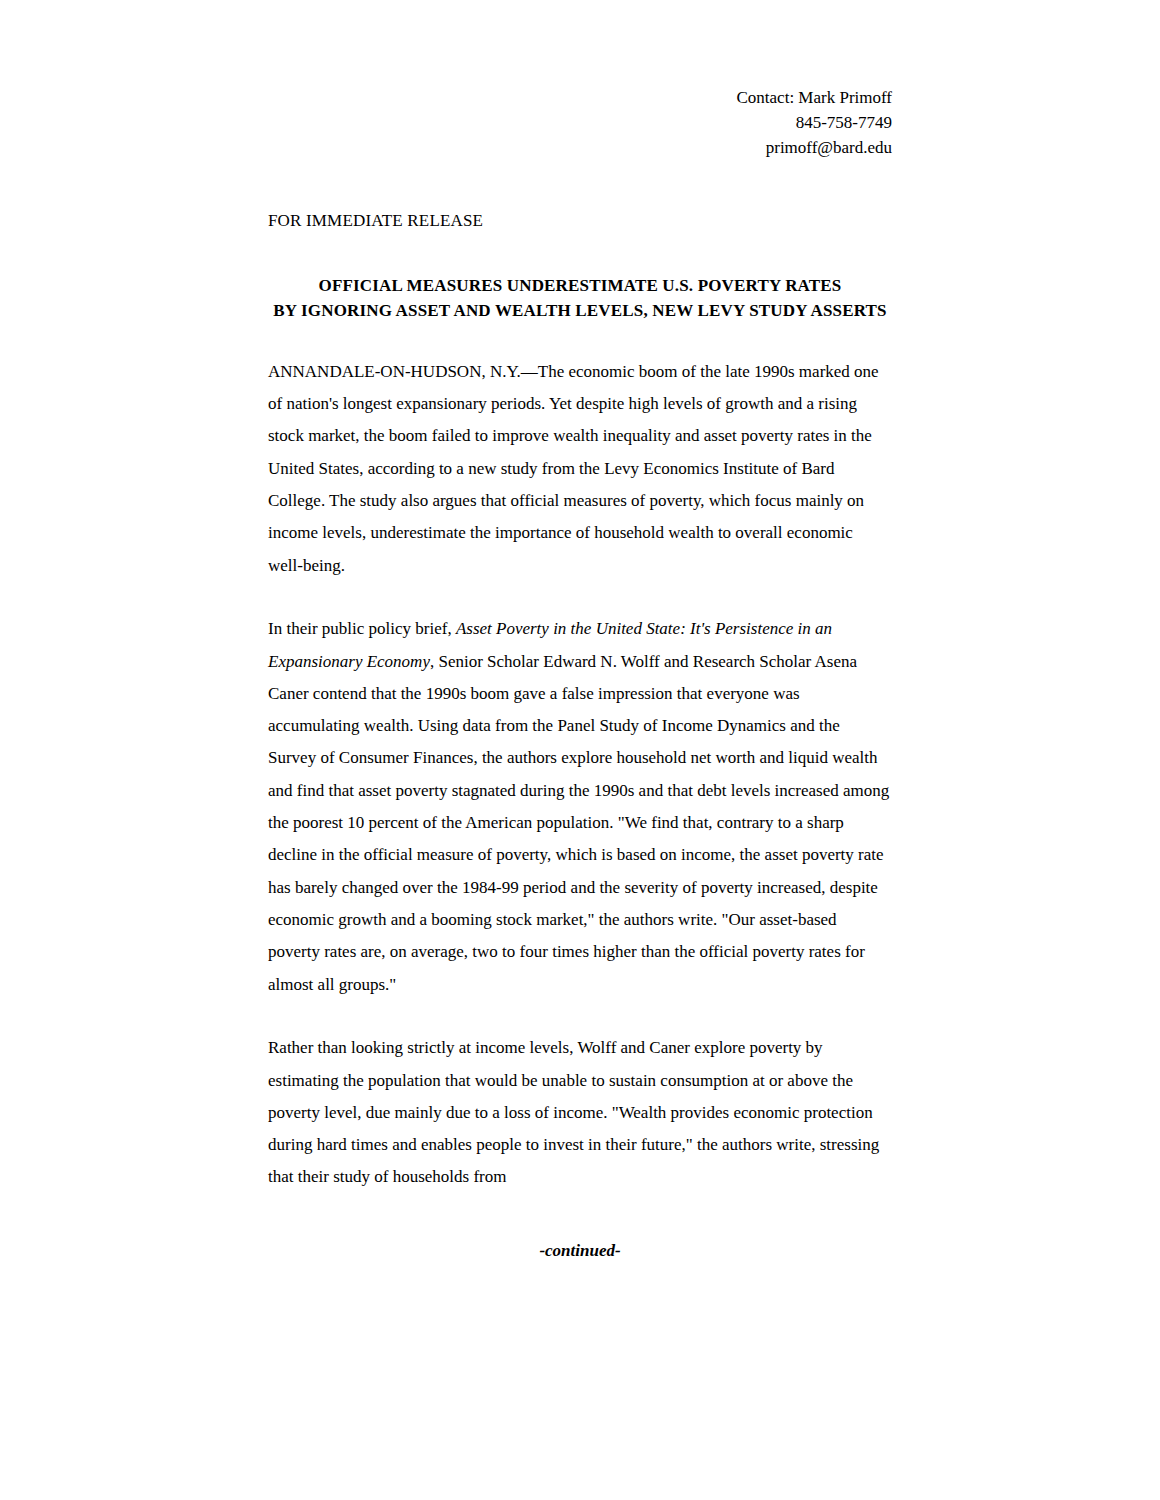Contact: Mark Primoff
845-758-7749
primoff@bard.edu
FOR IMMEDIATE RELEASE
OFFICIAL MEASURES UNDERESTIMATE U.S. POVERTY RATES
BY IGNORING ASSET AND WEALTH LEVELS, NEW LEVY STUDY ASSERTS
ANNANDALE-ON-HUDSON, N.Y.—The economic boom of the late 1990s marked one of nation's longest expansionary periods. Yet despite high levels of growth and a rising stock market, the boom failed to improve wealth inequality and asset poverty rates in the United States, according to a new study from the Levy Economics Institute of Bard College. The study also argues that official measures of poverty, which focus mainly on income levels, underestimate the importance of household wealth to overall economic well-being.
In their public policy brief, Asset Poverty in the United State: It's Persistence in an Expansionary Economy, Senior Scholar Edward N. Wolff and Research Scholar Asena Caner contend that the 1990s boom gave a false impression that everyone was accumulating wealth. Using data from the Panel Study of Income Dynamics and the Survey of Consumer Finances, the authors explore household net worth and liquid wealth and find that asset poverty stagnated during the 1990s and that debt levels increased among the poorest 10 percent of the American population. "We find that, contrary to a sharp decline in the official measure of poverty, which is based on income, the asset poverty rate has barely changed over the 1984-99 period and the severity of poverty increased, despite economic growth and a booming stock market," the authors write. "Our asset-based poverty rates are, on average, two to four times higher than the official poverty rates for almost all groups."
Rather than looking strictly at income levels, Wolff and Caner explore poverty by estimating the population that would be unable to sustain consumption at or above the poverty level, due mainly due to a loss of income. "Wealth provides economic protection during hard times and enables people to invest in their future," the authors write, stressing that their study of households from
-continued-